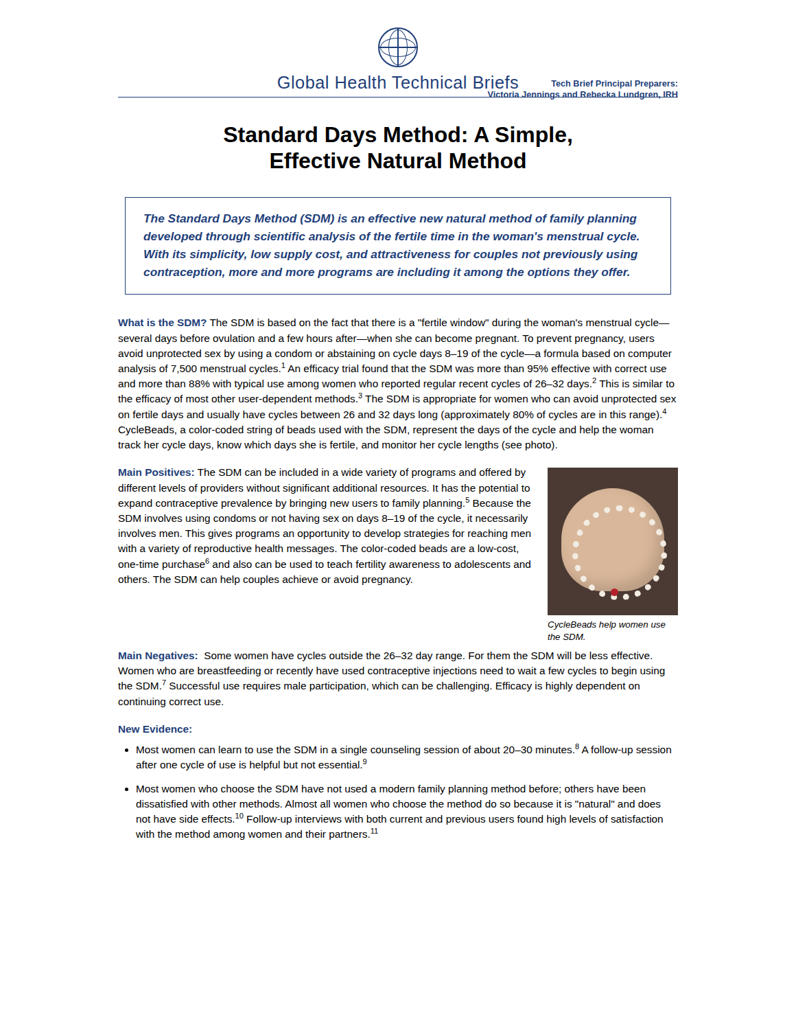Global Health Technical Briefs
Tech Brief Principal Preparers:
Victoria Jennings and Rebecka Lundgren, IRH
Standard Days Method: A Simple,
Effective Natural Method
The Standard Days Method (SDM) is an effective new natural method of family planning developed through scientific analysis of the fertile time in the woman's menstrual cycle. With its simplicity, low supply cost, and attractiveness for couples not previously using contraception, more and more programs are including it among the options they offer.
What is the SDM? The SDM is based on the fact that there is a "fertile window" during the woman's menstrual cycle—several days before ovulation and a few hours after—when she can become pregnant. To prevent pregnancy, users avoid unprotected sex by using a condom or abstaining on cycle days 8–19 of the cycle—a formula based on computer analysis of 7,500 menstrual cycles.1 An efficacy trial found that the SDM was more than 95% effective with correct use and more than 88% with typical use among women who reported regular recent cycles of 26–32 days.2 This is similar to the efficacy of most other user-dependent methods.3 The SDM is appropriate for women who can avoid unprotected sex on fertile days and usually have cycles between 26 and 32 days long (approximately 80% of cycles are in this range).4 CycleBeads, a color-coded string of beads used with the SDM, represent the days of the cycle and help the woman track her cycle days, know which days she is fertile, and monitor her cycle lengths (see photo).
CycleBeads help women use the SDM.
Main Positives: The SDM can be included in a wide variety of programs and offered by different levels of providers without significant additional resources. It has the potential to expand contraceptive prevalence by bringing new users to family planning.5 Because the SDM involves using condoms or not having sex on days 8–19 of the cycle, it necessarily involves men. This gives programs an opportunity to develop strategies for reaching men with a variety of reproductive health messages. The color-coded beads are a low-cost, one-time purchase6 and also can be used to teach fertility awareness to adolescents and others. The SDM can help couples achieve or avoid pregnancy.
Main Negatives: Some women have cycles outside the 26–32 day range. For them the SDM will be less effective. Women who are breastfeeding or recently have used contraceptive injections need to wait a few cycles to begin using the SDM.7 Successful use requires male participation, which can be challenging. Efficacy is highly dependent on continuing correct use.
New Evidence:
Most women can learn to use the SDM in a single counseling session of about 20–30 minutes.8 A follow-up session after one cycle of use is helpful but not essential.9
Most women who choose the SDM have not used a modern family planning method before; others have been dissatisfied with other methods. Almost all women who choose the method do so because it is "natural" and does not have side effects.10 Follow-up interviews with both current and previous users found high levels of satisfaction with the method among women and their partners.11